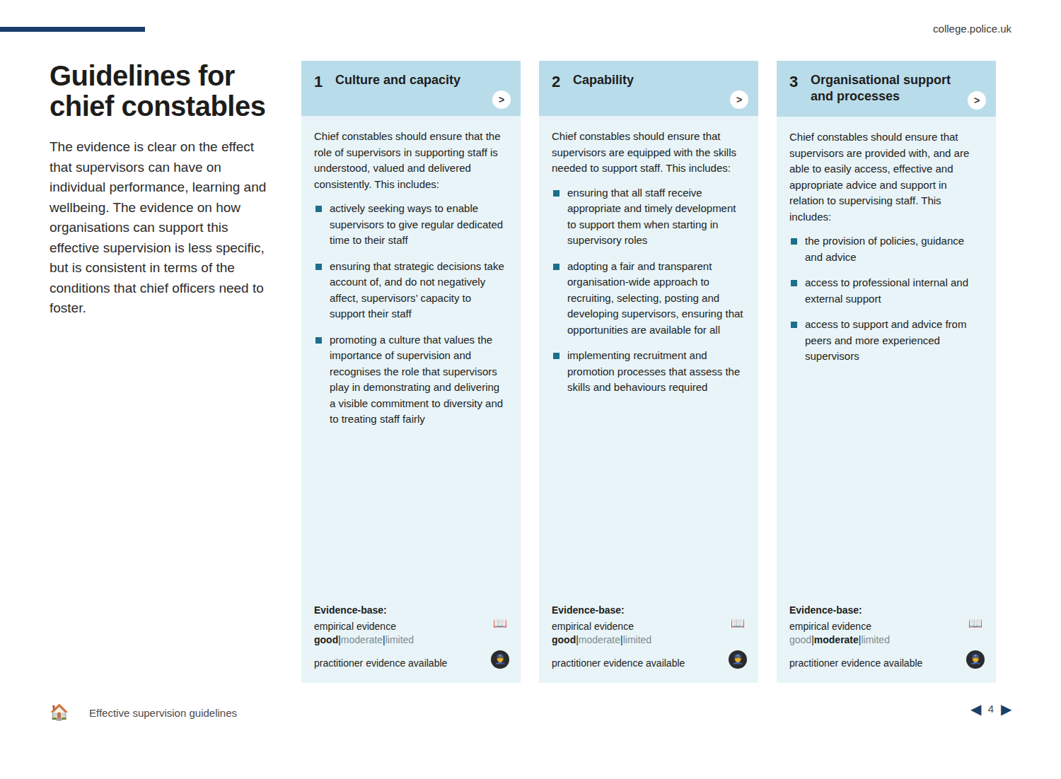college.police.uk
Guidelines for chief constables
The evidence is clear on the effect that supervisors can have on individual performance, learning and wellbeing. The evidence on how organisations can support this effective supervision is less specific, but is consistent in terms of the conditions that chief officers need to foster.
1
Culture and capacity
>
Chief constables should ensure that the role of supervisors in supporting staff is understood, valued and delivered consistently. This includes:
actively seeking ways to enable supervisors to give regular dedicated time to their staff
ensuring that strategic decisions take account of, and do not negatively affect, supervisors’ capacity to support their staff
promoting a culture that values the importance of supervision and recognises the role that supervisors play in demonstrating and delivering a visible commitment to diversity and to treating staff fairly
Evidence-base:
empirical evidence
good|moderate|limited
practitioner evidence available
📖 👮
2
Capability
>
Chief constables should ensure that supervisors are equipped with the skills needed to support staff. This includes:
ensuring that all staff receive appropriate and timely development to support them when starting in supervisory roles
adopting a fair and transparent organisation-wide approach to recruiting, selecting, posting and developing supervisors, ensuring that opportunities are available for all
implementing recruitment and promotion processes that assess the skills and behaviours required
Evidence-base:
empirical evidence
good|moderate|limited
practitioner evidence available
📖 👮
3
Organisational support and processes
>
Chief constables should ensure that supervisors are provided with, and are able to easily access, effective and appropriate advice and support in relation to supervising staff. This includes:
the provision of policies, guidance and advice
access to professional internal and external support
access to support and advice from peers and more experienced supervisors
Evidence-base:
empirical evidence
good|moderate|limited
practitioner evidence available
📖 👮
🏠 Effective supervision guidelines
◀ 4 ▶